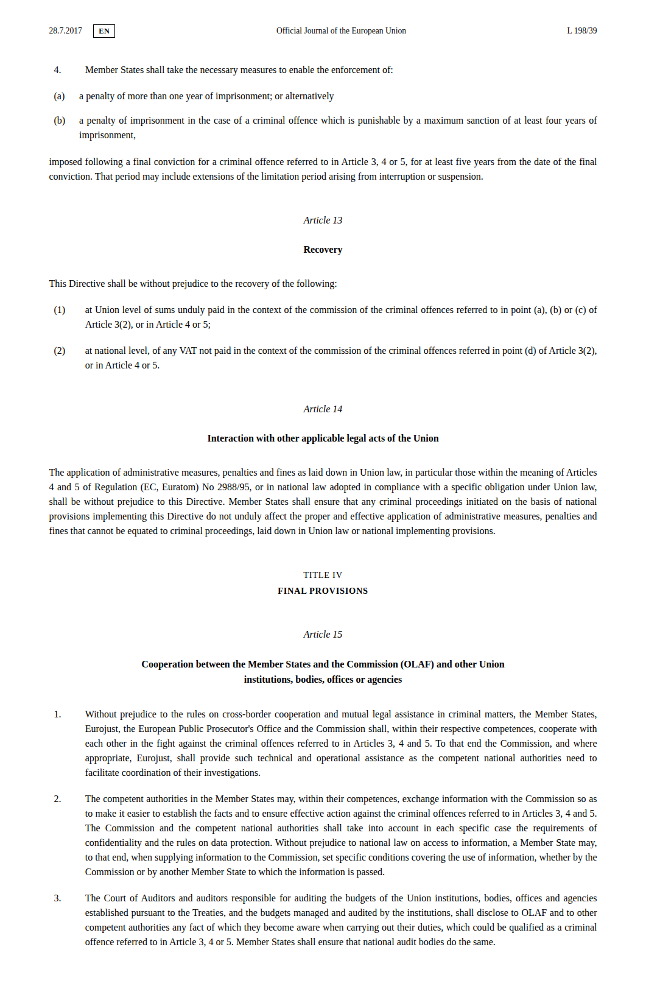28.7.2017 EN Official Journal of the European Union L 198/39
4. Member States shall take the necessary measures to enable the enforcement of:
(a) a penalty of more than one year of imprisonment; or alternatively
(b) a penalty of imprisonment in the case of a criminal offence which is punishable by a maximum sanction of at least four years of imprisonment,
imposed following a final conviction for a criminal offence referred to in Article 3, 4 or 5, for at least five years from the date of the final conviction. That period may include extensions of the limitation period arising from interruption or suspension.
Article 13
Recovery
This Directive shall be without prejudice to the recovery of the following:
(1) at Union level of sums unduly paid in the context of the commission of the criminal offences referred to in point (a), (b) or (c) of Article 3(2), or in Article 4 or 5;
(2) at national level, of any VAT not paid in the context of the commission of the criminal offences referred in point (d) of Article 3(2), or in Article 4 or 5.
Article 14
Interaction with other applicable legal acts of the Union
The application of administrative measures, penalties and fines as laid down in Union law, in particular those within the meaning of Articles 4 and 5 of Regulation (EC, Euratom) No 2988/95, or in national law adopted in compliance with a specific obligation under Union law, shall be without prejudice to this Directive. Member States shall ensure that any criminal proceedings initiated on the basis of national provisions implementing this Directive do not unduly affect the proper and effective application of administrative measures, penalties and fines that cannot be equated to criminal proceedings, laid down in Union law or national implementing provisions.
TITLE IV
FINAL PROVISIONS
Article 15
Cooperation between the Member States and the Commission (OLAF) and other Union
institutions, bodies, offices or agencies
1. Without prejudice to the rules on cross-border cooperation and mutual legal assistance in criminal matters, the Member States, Eurojust, the European Public Prosecutor's Office and the Commission shall, within their respective competences, cooperate with each other in the fight against the criminal offences referred to in Articles 3, 4 and 5. To that end the Commission, and where appropriate, Eurojust, shall provide such technical and operational assistance as the competent national authorities need to facilitate coordination of their investigations.
2. The competent authorities in the Member States may, within their competences, exchange information with the Commission so as to make it easier to establish the facts and to ensure effective action against the criminal offences referred to in Articles 3, 4 and 5. The Commission and the competent national authorities shall take into account in each specific case the requirements of confidentiality and the rules on data protection. Without prejudice to national law on access to information, a Member State may, to that end, when supplying information to the Commission, set specific conditions covering the use of information, whether by the Commission or by another Member State to which the information is passed.
3. The Court of Auditors and auditors responsible for auditing the budgets of the Union institutions, bodies, offices and agencies established pursuant to the Treaties, and the budgets managed and audited by the institutions, shall disclose to OLAF and to other competent authorities any fact of which they become aware when carrying out their duties, which could be qualified as a criminal offence referred to in Article 3, 4 or 5. Member States shall ensure that national audit bodies do the same.